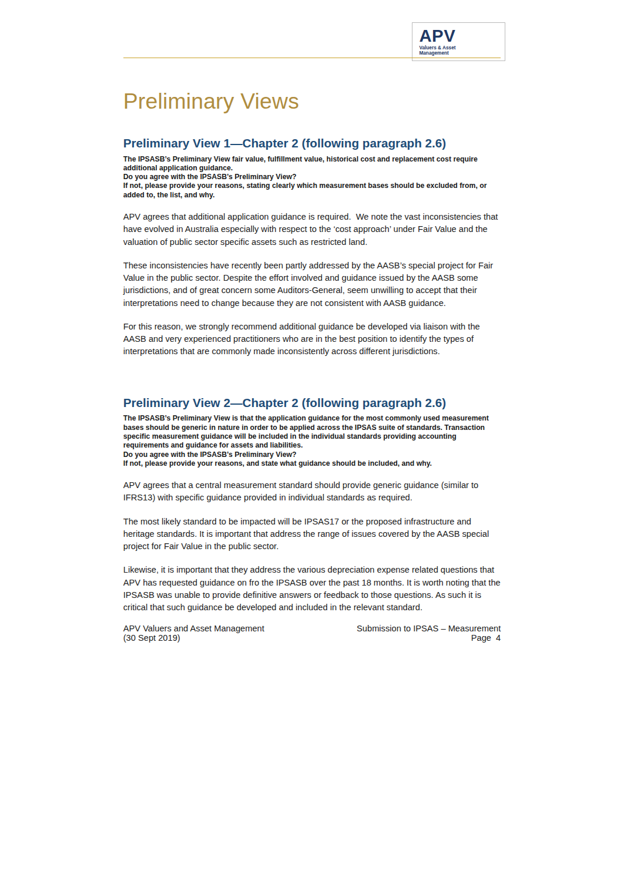APV
Valuers & Asset
Management
Preliminary Views
Preliminary View 1—Chapter 2 (following paragraph 2.6)
The IPSASB’s Preliminary View fair value, fulfillment value, historical cost and replacement cost require additional application guidance.
Do you agree with the IPSASB’s Preliminary View?
If not, please provide your reasons, stating clearly which measurement bases should be excluded from, or added to, the list, and why.
APV agrees that additional application guidance is required. We note the vast inconsistencies that have evolved in Australia especially with respect to the ‘cost approach’ under Fair Value and the valuation of public sector specific assets such as restricted land.
These inconsistencies have recently been partly addressed by the AASB’s special project for Fair Value in the public sector. Despite the effort involved and guidance issued by the AASB some jurisdictions, and of great concern some Auditors-General, seem unwilling to accept that their interpretations need to change because they are not consistent with AASB guidance.
For this reason, we strongly recommend additional guidance be developed via liaison with the AASB and very experienced practitioners who are in the best position to identify the types of interpretations that are commonly made inconsistently across different jurisdictions.
Preliminary View 2—Chapter 2 (following paragraph 2.6)
The IPSASB’s Preliminary View is that the application guidance for the most commonly used measurement bases should be generic in nature in order to be applied across the IPSAS suite of standards. Transaction specific measurement guidance will be included in the individual standards providing accounting requirements and guidance for assets and liabilities.
Do you agree with the IPSASB’s Preliminary View?
If not, please provide your reasons, and state what guidance should be included, and why.
APV agrees that a central measurement standard should provide generic guidance (similar to IFRS13) with specific guidance provided in individual standards as required.
The most likely standard to be impacted will be IPSAS17 or the proposed infrastructure and heritage standards. It is important that address the range of issues covered by the AASB special project for Fair Value in the public sector.
Likewise, it is important that they address the various depreciation expense related questions that APV has requested guidance on fro the IPSASB over the past 18 months. It is worth noting that the IPSASB was unable to provide definitive answers or feedback to those questions. As such it is critical that such guidance be developed and included in the relevant standard.
| APV Valuers and Asset Management | Submission to IPSAS – Measurement |
| (30 Sept 2019) | Page 4 |